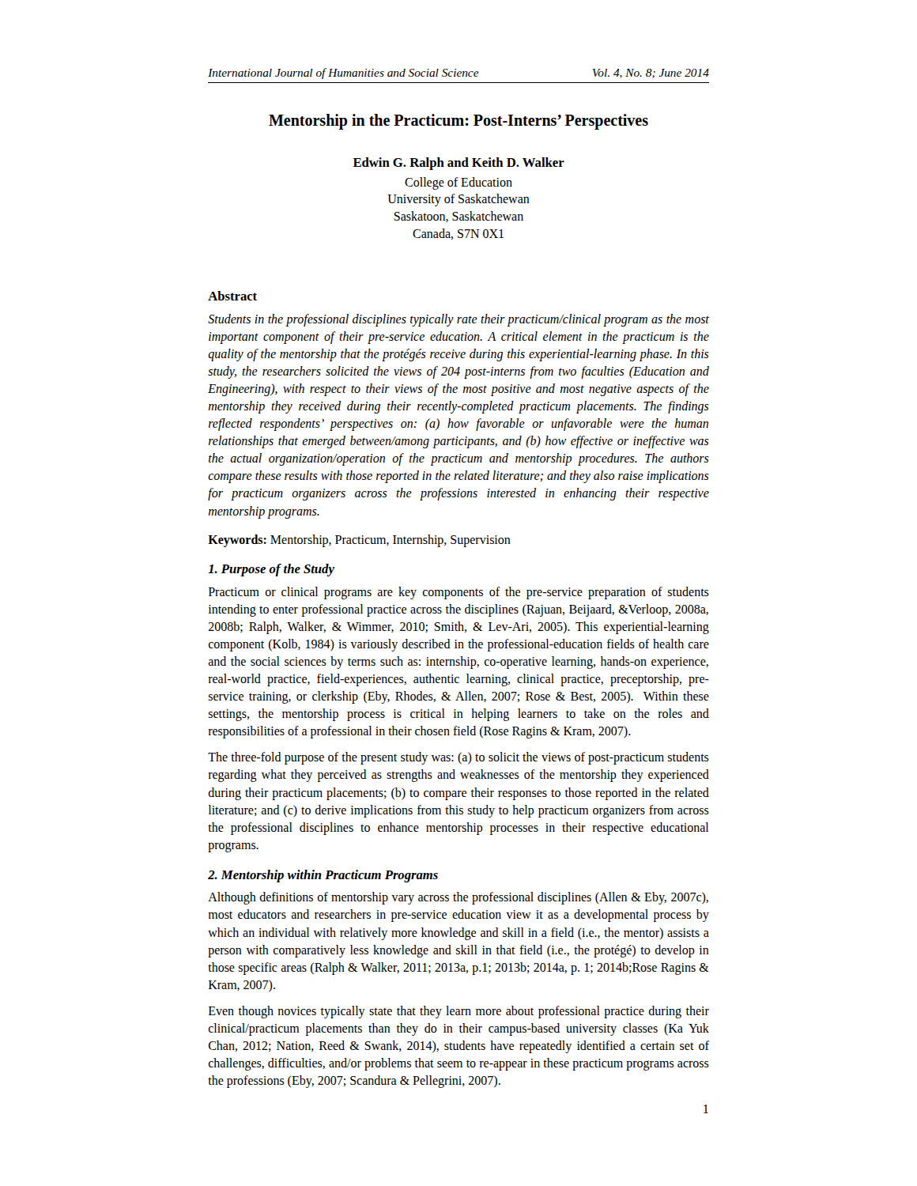International Journal of Humanities and Social Science Vol. 4, No. 8; June 2014
Mentorship in the Practicum: Post-Interns’ Perspectives
Edwin G. Ralph and Keith D. Walker
College of Education
University of Saskatchewan
Saskatoon, Saskatchewan
Canada, S7N 0X1
Abstract
Students in the professional disciplines typically rate their practicum/clinical program as the most important component of their pre-service education. A critical element in the practicum is the quality of the mentorship that the protégés receive during this experiential-learning phase. In this study, the researchers solicited the views of 204 post-interns from two faculties (Education and Engineering), with respect to their views of the most positive and most negative aspects of the mentorship they received during their recently-completed practicum placements. The findings reflected respondents’ perspectives on: (a) how favorable or unfavorable were the human relationships that emerged between/among participants, and (b) how effective or ineffective was the actual organization/operation of the practicum and mentorship procedures. The authors compare these results with those reported in the related literature; and they also raise implications for practicum organizers across the professions interested in enhancing their respective mentorship programs.
Keywords: Mentorship, Practicum, Internship, Supervision
1. Purpose of the Study
Practicum or clinical programs are key components of the pre-service preparation of students intending to enter professional practice across the disciplines (Rajuan, Beijaard, &Verloop, 2008a, 2008b; Ralph, Walker, & Wimmer, 2010; Smith, & Lev-Ari, 2005). This experiential-learning component (Kolb, 1984) is variously described in the professional-education fields of health care and the social sciences by terms such as: internship, co-operative learning, hands-on experience, real-world practice, field-experiences, authentic learning, clinical practice, preceptorship, pre-service training, or clerkship (Eby, Rhodes, & Allen, 2007; Rose & Best, 2005). Within these settings, the mentorship process is critical in helping learners to take on the roles and responsibilities of a professional in their chosen field (Rose Ragins & Kram, 2007).
The three-fold purpose of the present study was: (a) to solicit the views of post-practicum students regarding what they perceived as strengths and weaknesses of the mentorship they experienced during their practicum placements; (b) to compare their responses to those reported in the related literature; and (c) to derive implications from this study to help practicum organizers from across the professional disciplines to enhance mentorship processes in their respective educational programs.
2. Mentorship within Practicum Programs
Although definitions of mentorship vary across the professional disciplines (Allen & Eby, 2007c), most educators and researchers in pre-service education view it as a developmental process by which an individual with relatively more knowledge and skill in a field (i.e., the mentor) assists a person with comparatively less knowledge and skill in that field (i.e., the protégé) to develop in those specific areas (Ralph & Walker, 2011; 2013a, p.1; 2013b; 2014a, p. 1; 2014b;Rose Ragins & Kram, 2007).
Even though novices typically state that they learn more about professional practice during their clinical/practicum placements than they do in their campus-based university classes (Ka Yuk Chan, 2012; Nation, Reed & Swank, 2014), students have repeatedly identified a certain set of challenges, difficulties, and/or problems that seem to re-appear in these practicum programs across the professions (Eby, 2007; Scandura & Pellegrini, 2007).
1